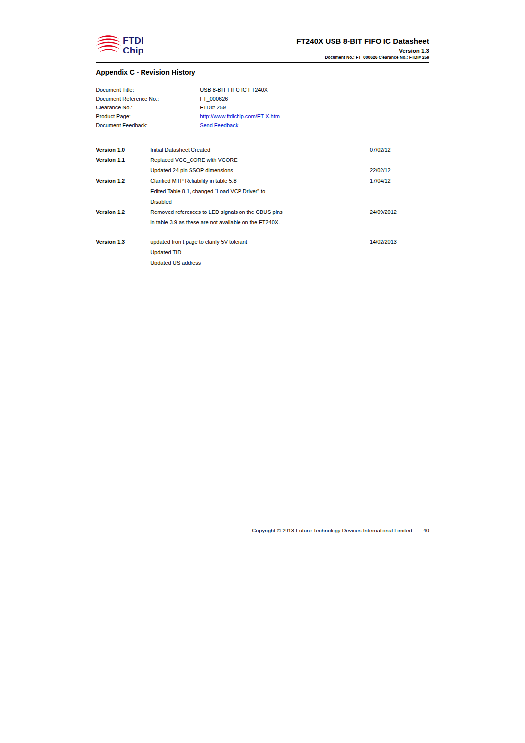FTDI Chip
FT240X USB 8-BIT FIFO IC Datasheet
Version 1.3
Document No.: FT_000626 Clearance No.: FTDI# 259
Appendix C - Revision History
| Document Title: | USB 8-BIT FIFO IC FT240X |
| Document Reference No.: | FT_000626 |
| Clearance No.: | FTDI# 259 |
| Product Page: | http://www.ftdichip.com/FT-X.htm |
| Document Feedback: | Send Feedback |
| Version 1.0 | Initial Datasheet Created | 07/02/12 |
| Version 1.1 | Replaced VCC_CORE with VCORE | |
| | Updated 24 pin SSOP dimensions | 22/02/12 |
| Version 1.2 | Clarified MTP Reliability in table 5.8 | 17/04/12 |
| | Edited Table 8.1, changed “Load VCP Driver” to | |
| | Disabled | |
| Version 1.2 | Removed references to LED signals on the CBUS pins | 24/09/2012 |
| | in table 3.9 as these are not available on the FT240X. | |
| Version 1.3 | updated fron t page to clarify 5V tolerant | 14/02/2013 |
| | Updated TID | |
| | Updated US address | |
Copyright © 2013 Future Technology Devices International Limited40